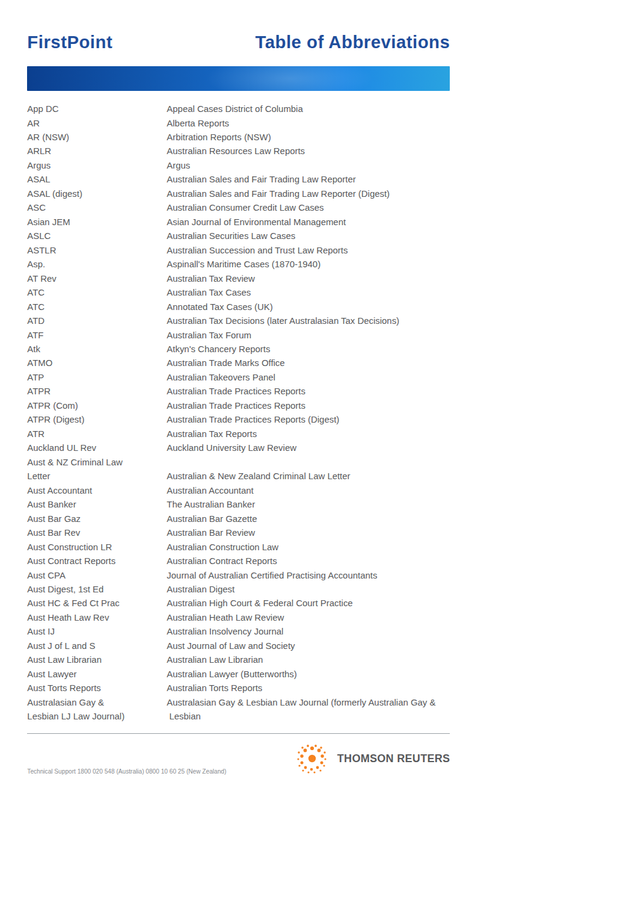FirstPoint Table of Abbreviations
| App DC | Appeal Cases District of Columbia |
| AR | Alberta Reports |
| AR (NSW) | Arbitration Reports (NSW) |
| ARLR | Australian Resources Law Reports |
| Argus | Argus |
| ASAL | Australian Sales and Fair Trading Law Reporter |
| ASAL (digest) | Australian Sales and Fair Trading Law Reporter (Digest) |
| ASC | Australian Consumer Credit Law Cases |
| Asian JEM | Asian Journal of Environmental Management |
| ASLC | Australian Securities Law Cases |
| ASTLR | Australian Succession and Trust Law Reports |
| Asp. | Aspinall's Maritime Cases (1870-1940) |
| AT Rev | Australian Tax Review |
| ATC | Australian Tax Cases |
| ATC | Annotated Tax Cases (UK) |
| ATD | Australian Tax Decisions (later Australasian Tax Decisions) |
| ATF | Australian Tax Forum |
| Atk | Atkyn's Chancery Reports |
| ATMO | Australian Trade Marks Office |
| ATP | Australian Takeovers Panel |
| ATPR | Australian Trade Practices Reports |
| ATPR (Com) | Australian Trade Practices Reports |
| ATPR (Digest) | Australian Trade Practices Reports (Digest) |
| ATR | Australian Tax Reports |
| Auckland UL Rev | Auckland University Law Review |
| Aust & NZ Criminal Law | |
| Letter | Australian & New Zealand Criminal Law Letter |
| Aust Accountant | Australian Accountant |
| Aust Banker | The Australian Banker |
| Aust Bar Gaz | Australian Bar Gazette |
| Aust Bar Rev | Australian Bar Review |
| Aust Construction LR | Australian Construction Law |
| Aust Contract Reports | Australian Contract Reports |
| Aust CPA | Journal of Australian Certified Practising Accountants |
| Aust Digest, 1st Ed | Australian Digest |
| Aust HC & Fed Ct Prac | Australian High Court & Federal Court Practice |
| Aust Heath Law Rev | Australian Heath Law Review |
| Aust IJ | Australian Insolvency Journal |
| Aust J of L and S | Aust Journal of Law and Society |
| Aust Law Librarian | Australian Law Librarian |
| Aust Lawyer | Australian Lawyer (Butterworths) |
| Aust Torts Reports | Australian Torts Reports |
| Australasian Gay & | Australasian Gay & Lesbian Law Journal (formerly Australian Gay & |
| Lesbian LJ Law Journal) | Lesbian |
Technical Support 1800 020 548 (Australia) 0800 10 60 25 (New Zealand)
THOMSON REUTERS